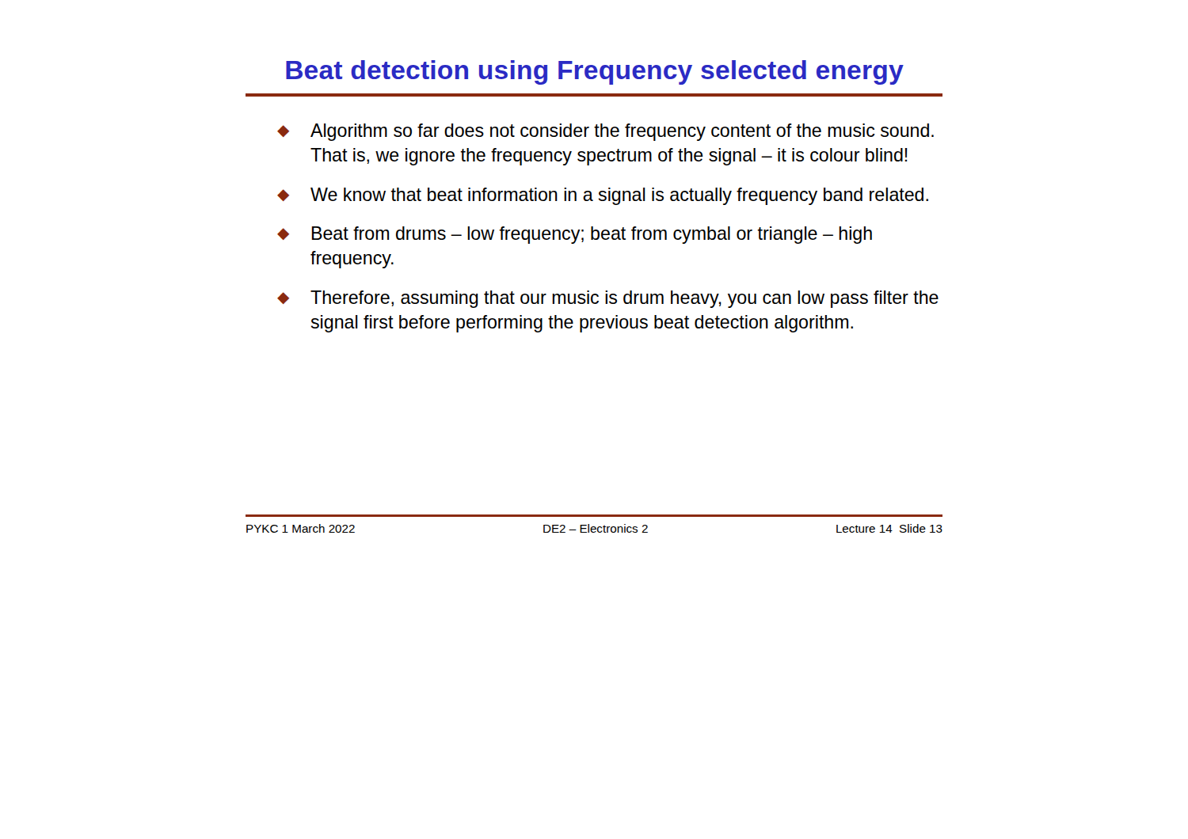Beat detection using Frequency selected energy
Algorithm so far does not consider the frequency content of the music sound. That is, we ignore the frequency spectrum of the signal – it is colour blind!
We know that beat information in a signal is actually frequency band related.
Beat from drums – low frequency; beat from cymbal or triangle – high frequency.
Therefore, assuming that our music is drum heavy, you can low pass filter the signal first before performing the previous beat detection algorithm.
PYKC 1 March 2022 Lecture 14 Slide 13
DE2 – Electronics 2